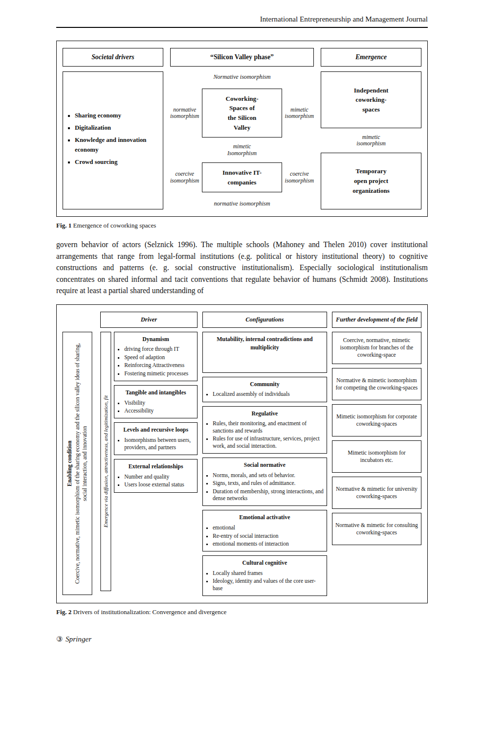International Entrepreneurship and Management Journal
Societal drivers
“Silicon Valley phase”
Emergence
Sharing economy
Digitalization
Knowledge and innovation economy
Crowd sourcing
Normative isomorphism
normative
isomorphism
Coworking-
Spaces of
the Silicon
Valley
mimetic
isomorphism
mimetic
Isomorphism
coercive
isomorphism
Innovative IT-
companies
coercive
isomorphism
normative isomorphism
Independent
coworking-
spaces
mimetic
isomorphism
Temporary
open project
organizations
Fig. 1 Emergence of coworking spaces
govern behavior of actors (Selznick 1996). The multiple schools (Mahoney and Thelen 2010) cover institutional arrangements that range from legal-formal institutions (e.g. political or history institutional theory) to cognitive constructions and patterns (e. g. social constructive institutionalism). Especially sociological institutionalism concentrates on shared informal and tacit conventions that regulate behavior of humans (Schmidt 2008). Institutions require at least a partial shared understanding of
Enabling condition
Coercive, normative, mimetic isomorphism of the sharing economy and the silicon valley ideas of sharing, social interaction, and innovation
Driver
Emergence via diffusion, attractiveness, and legitimization, fit
Dynamism
driving force through IT
Speed of adaption
Reinforcing Attractiveness
Fostering mimetic processes
Tangible and intangibles
Visibility
Accessibility
Levels and recursive loops
Isomorphisms between users, providers, and partners
External relationships
Number and quality
Users loose external status
Configurations
Mutability, internal contradictions and multiplicity
Community
Localized assembly of individuals
Regulative
Rules, their monitoring, and enactment of sanctions and rewards
Rules for use of infrastructure, services, project work, and social interaction.
Social normative
Norms, morals, and sets of behavior.
Signs, texts, and rules of admittance.
Duration of membership, strong interactions, and dense networks
Emotional activative
emotional
Re-entry of social interaction
emotional moments of interaction
Cultural cognitive
Locally shared frames
Ideology, identity and values of the core user-base
Further development of the field
Coercive, normative, mimetic isomorphism for branches of the coworking-space
Normative & mimetic isomorphism for competing the coworking-spaces
Mimetic isomorphism for corporate coworking-spaces
Mimetic isomorphism for incubators etc.
Normative & mimetic for university coworking-spaces
Normative & mimetic for consulting coworking-spaces
Fig. 2 Drivers of institutionalization: Convergence and divergence
③ Springer